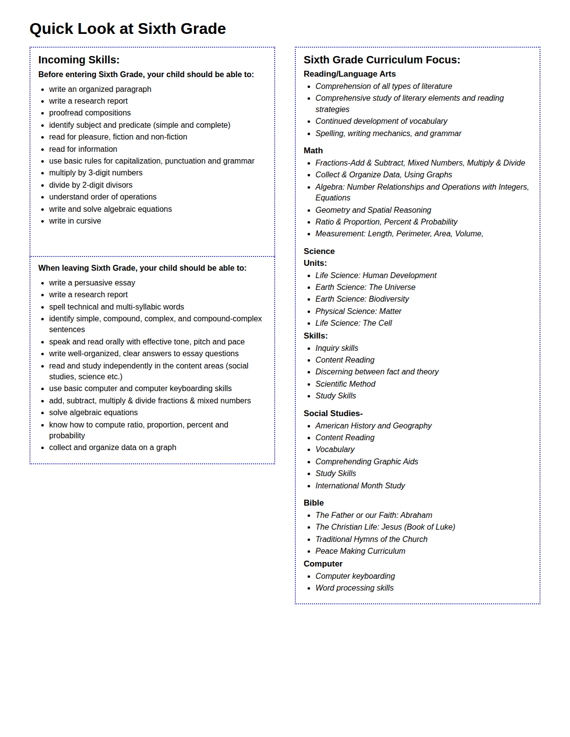Quick Look at Sixth Grade
Incoming Skills:
Before entering Sixth Grade, your child should be able to:
write an organized paragraph
write a research report
proofread compositions
identify subject and predicate (simple and complete)
read for pleasure, fiction and non-fiction
read for information
use basic rules for capitalization, punctuation and grammar
multiply by 3-digit numbers
divide by 2-digit divisors
understand order of operations
write and solve algebraic equations
write in cursive
When leaving Sixth Grade, your child should be able to:
write a persuasive essay
write a research report
spell technical and multi-syllabic words
identify simple, compound, complex, and compound-complex sentences
speak and read orally with effective tone, pitch and pace
write well-organized, clear answers to essay questions
read and study independently in the content areas (social studies, science etc.)
use basic computer and computer keyboarding skills
add, subtract, multiply & divide fractions & mixed numbers
solve algebraic equations
know how to compute ratio, proportion, percent and probability
collect and organize data on a graph
Sixth Grade Curriculum Focus:
Reading/Language Arts
Comprehension of all types of literature
Comprehensive study of literary elements and reading strategies
Continued development of vocabulary
Spelling, writing mechanics, and grammar
Math
Fractions-Add & Subtract, Mixed Numbers, Multiply & Divide
Collect & Organize Data, Using Graphs
Algebra: Number Relationships and Operations with Integers, Equations
Geometry and Spatial Reasoning
Ratio & Proportion, Percent & Probability
Measurement: Length, Perimeter, Area, Volume,
Science
Units:
Life Science: Human Development
Earth Science: The Universe
Earth Science: Biodiversity
Physical Science: Matter
Life Science: The Cell
Skills:
Inquiry skills
Content Reading
Discerning between fact and theory
Scientific Method
Study Skills
Social Studies-
American History and Geography
Content Reading
Vocabulary
Comprehending Graphic Aids
Study Skills
International Month Study
Bible
The Father or our Faith: Abraham
The Christian Life: Jesus (Book of Luke)
Traditional Hymns of the Church
Peace Making Curriculum
Computer
Computer keyboarding
Word processing skills